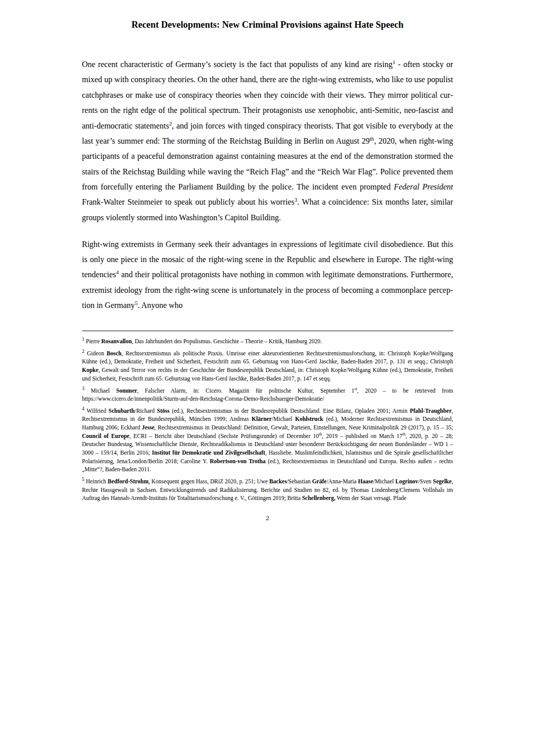Recent Developments: New Criminal Provisions against Hate Speech
One recent characteristic of Germany’s society is the fact that populists of any kind are rising1 - often stocky or mixed up with conspiracy theories. On the other hand, there are the right-wing extremists, who like to use populist catchphrases or make use of conspiracy theories when they coincide with their views. They mirror political currents on the right edge of the political spectrum. Their protagonists use xenophobic, anti-Semitic, neo-fascist and anti-democratic statements2, and join forces with tinged conspiracy theorists. That got visible to everybody at the last year’s summer end: The storming of the Reichstag Building in Berlin on August 29th, 2020, when right-wing participants of a peaceful demonstration against containing measures at the end of the demonstration stormed the stairs of the Reichstag Building while waving the “Reich Flag” and the “Reich War Flag”. Police prevented them from forcefully entering the Parliament Building by the police. The incident even prompted Federal President Frank-Walter Steinmeier to speak out publicly about his worries3. What a coincidence: Six months later, similar groups violently stormed into Washington’s Capitol Building.
Right-wing extremists in Germany seek their advantages in expressions of legitimate civil disobedience. But this is only one piece in the mosaic of the right-wing scene in the Republic and elsewhere in Europe. The right-wing tendencies4 and their political protagonists have nothing in common with legitimate demonstrations. Furthermore, extremist ideology from the right-wing scene is unfortunately in the process of becoming a commonplace perception in Germany5. Anyone who
1 Pierre Rosanvallon, Das Jahrhundert des Populismus. Geschichte – Theorie – Kritik, Hamburg 2020.
2 Gideon Bosch, Rechtsextremismus als politische Praxis. Umrisse einer akteurorientierten Rechtsextremismusforschung, in: Christoph Kopke/Wolfgang Kühne (ed.), Demokratie, Freiheit und Sicherheit, Festschrift zum 65. Geburtstag von Hans-Gerd Jaschke, Baden-Baden 2017, p. 131 et seqq.; Christoph Kopke, Gewalt und Terror von rechts in der Geschichte der Bundesrepublik Deutschland, in: Christoph Kopke/Wolfgang Kühne (ed.), Demokratie, Freiheit und Sicherheit, Festschrift zum 65. Geburtstag von Hans-Gerd Jaschke, Baden-Baden 2017, p. 147 et seqq.
3 Michael Sommer, Falscher Alarm, in: Cicero. Magazin für politische Kultur, September 1st, 2020 – to be retrieved from https://www.cicero.de/innenpolitik/Sturm-auf-den-Reichstag-Corona-Demo-Reichsbuerger-Demokratie/
4 Wilfried Schubarth/Richard Stöss (ed.), Rechtsextremismus in der Bundesrepublik Deutschland. Eine Bilanz, Opladen 2001; Armin Pfahl-Traughber, Rechtsextremismus in der Bundesrepublik, München 1999; Andreas Klärner/Michael Kohlstruck (ed.), Moderner Rechtsextremismus in Deutschland, Hamburg 2006; Eckhard Jesse, Rechtsextremismus in Deutschland: Definition, Gewalt, Parteien, Einstellungen, Neue Kriminalpolitik 29 (2017), p. 15 – 35; Council of Europe, ECRI – Bericht über Deutschland (Sechste Prüfungsrunde) of December 10th, 2019 – published on March 17th, 2020, p. 20 – 28; Deutscher Bundestag, Wissenschaftliche Dienste, Rechtsradikalismus in Deutschland unter besonderer Berücksichtigung der neuen Bundesländer – WD 1 – 3000 – 159/14, Berlin 2016; Institut für Demokratie und Zivilgesellschaft, Hassliebe. Muslimfeindlichkeit, Islamismus und die Spirale gesellschaftlicher Polarisierung, Jena/London/Berlin 2018; Caroline Y. Robertson-von Trotha (ed.), Rechtsextremismus in Deutschland und Europa. Rechts außen – rechts „Mitte“?, Baden-Baden 2011.
5 Heinrich Bedford-Strohm, Konsequent gegen Hass, DRiZ 2020, p. 251; Uwe Backes/Sebastian Gräfe/Anna-Maria Haase/Michael Logrinov/Sven Segelke, Rechte Hassgewalt in Sachsen. Entwicklungstrends und Radikalisierung. Berichte und Studien no 82, ed. by Thomas Lindenberg/Clemens Vollnhals im Auftrag des Hannah-Arendt-Instituts für Totalitarismusforschung e. V., Göttingen 2019; Britta Schellenberg, Wenn der Staat versagt. Pfade
2